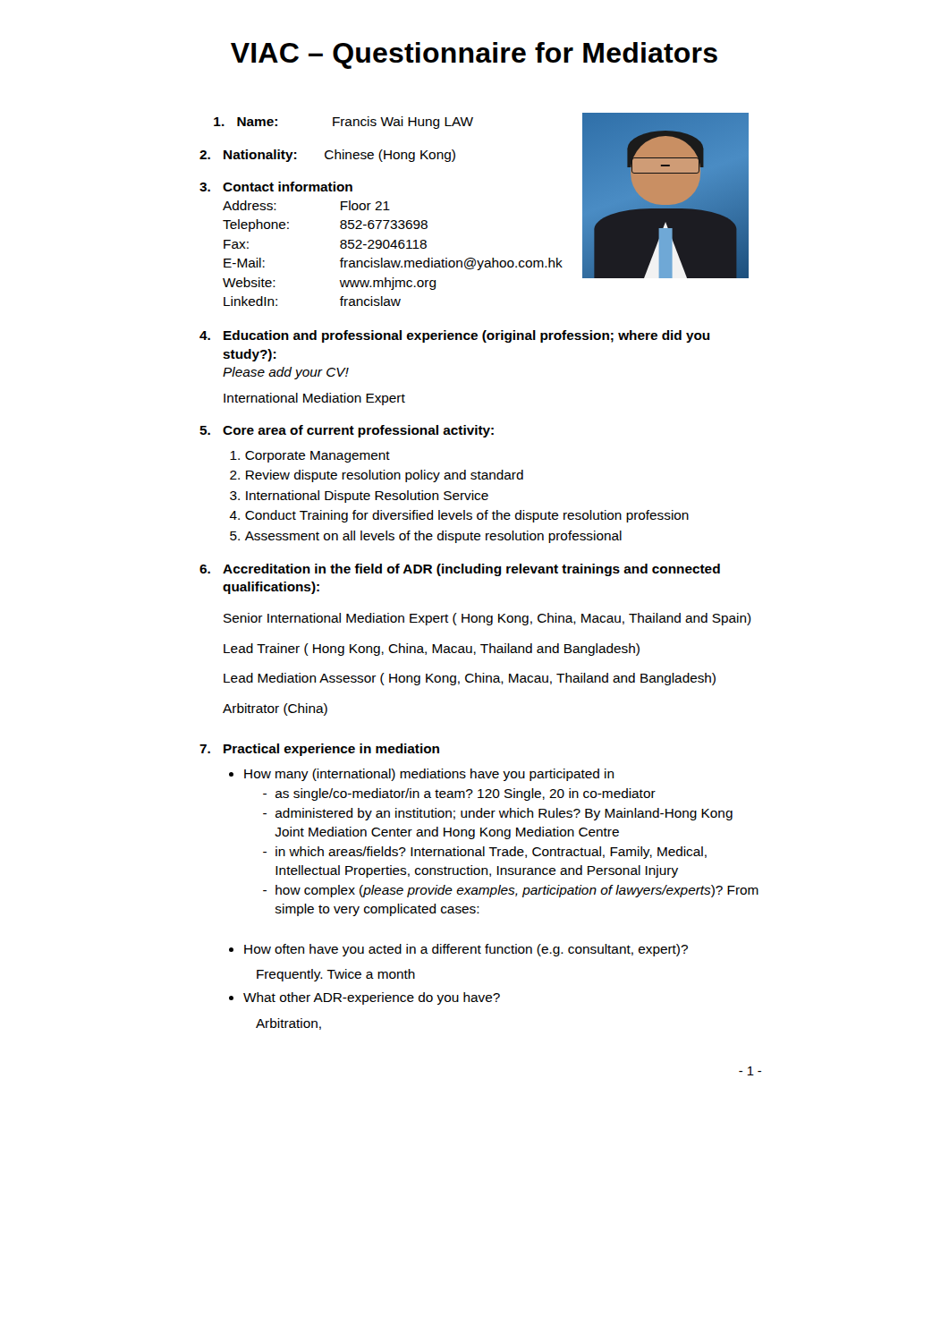VIAC – Questionnaire for Mediators
Name: Francis Wai Hung LAW
Nationality: Chinese (Hong Kong)
Contact information
| Address: | Floor 21 |
| Telephone: | 852-67733698 |
| Fax: | 852-29046118 |
| E-Mail: | francislaw.mediation@yahoo.com.hk |
| Website: | www.mhjmc.org |
| LinkedIn: | francislaw |
Education and professional experience (original profession; where did you study?):
Please add your CV!
International Mediation Expert
Core area of current professional activity:
Corporate Management
Review dispute resolution policy and standard
International Dispute Resolution Service
Conduct Training for diversified levels of the dispute resolution profession
Assessment on all levels of the dispute resolution professional
Accreditation in the field of ADR (including relevant trainings and connected qualifications):
Senior International Mediation Expert ( Hong Kong, China, Macau, Thailand and Spain)
Lead Trainer ( Hong Kong, China, Macau, Thailand and Bangladesh)
Lead Mediation Assessor ( Hong Kong, China, Macau, Thailand and Bangladesh)
Arbitrator (China)
Practical experience in mediation
How many (international) mediations have you participated in
as single/co-mediator/in a team? 120 Single, 20 in co-mediator
administered by an institution; under which Rules? By Mainland-Hong Kong Joint Mediation Center and Hong Kong Mediation Centre
in which areas/fields? International Trade, Contractual, Family, Medical, Intellectual Properties, construction, Insurance and Personal Injury
how complex (please provide examples, participation of lawyers/experts)? From simple to very complicated cases:
How often have you acted in a different function (e.g. consultant, expert)?
Frequently. Twice a month
What other ADR-experience do you have?
Arbitration,
- 1 -